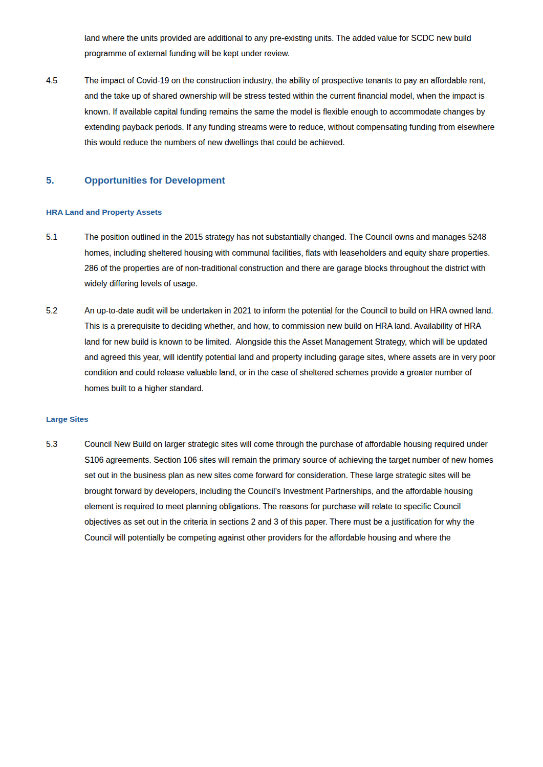land where the units provided are additional to any pre-existing units. The added value for SCDC new build programme of external funding will be kept under review.
4.5
The impact of Covid-19 on the construction industry, the ability of prospective tenants to pay an affordable rent, and the take up of shared ownership will be stress tested within the current financial model, when the impact is known. If available capital funding remains the same the model is flexible enough to accommodate changes by extending payback periods. If any funding streams were to reduce, without compensating funding from elsewhere this would reduce the numbers of new dwellings that could be achieved.
5. Opportunities for Development
HRA Land and Property Assets
5.1
The position outlined in the 2015 strategy has not substantially changed. The Council owns and manages 5248 homes, including sheltered housing with communal facilities, flats with leaseholders and equity share properties. 286 of the properties are of non-traditional construction and there are garage blocks throughout the district with widely differing levels of usage.
5.2
An up-to-date audit will be undertaken in 2021 to inform the potential for the Council to build on HRA owned land. This is a prerequisite to deciding whether, and how, to commission new build on HRA land. Availability of HRA land for new build is known to be limited. Alongside this the Asset Management Strategy, which will be updated and agreed this year, will identify potential land and property including garage sites, where assets are in very poor condition and could release valuable land, or in the case of sheltered schemes provide a greater number of homes built to a higher standard.
Large Sites
5.3
Council New Build on larger strategic sites will come through the purchase of affordable housing required under S106 agreements. Section 106 sites will remain the primary source of achieving the target number of new homes set out in the business plan as new sites come forward for consideration. These large strategic sites will be brought forward by developers, including the Council's Investment Partnerships, and the affordable housing element is required to meet planning obligations. The reasons for purchase will relate to specific Council objectives as set out in the criteria in sections 2 and 3 of this paper. There must be a justification for why the Council will potentially be competing against other providers for the affordable housing and where the